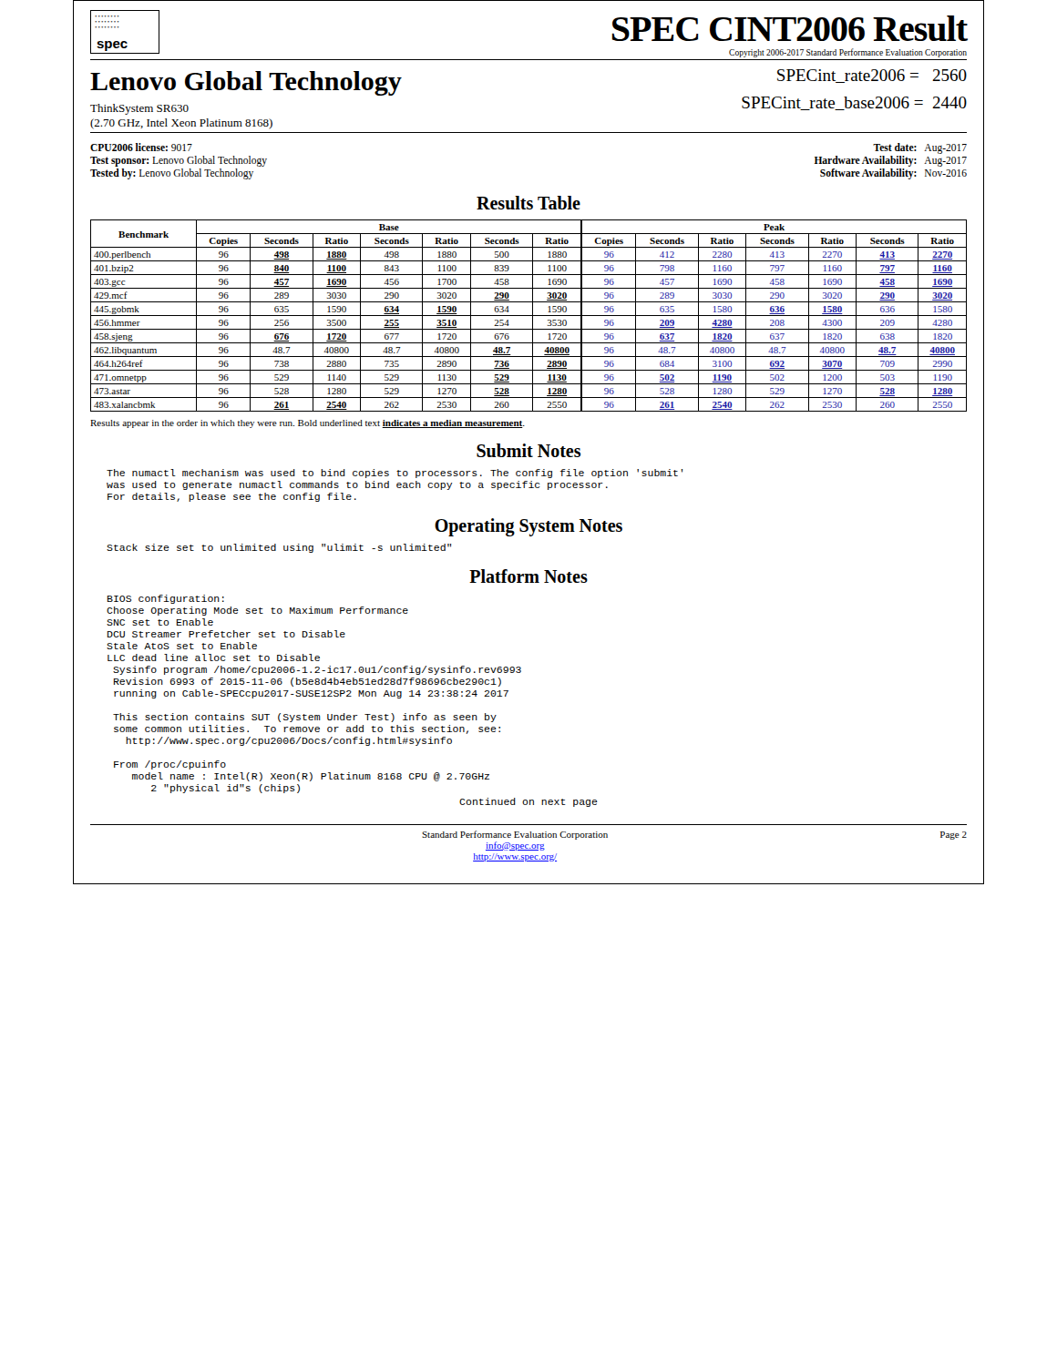••••••••
••••••••
••••••••
spec
SPEC CINT2006 Result
Copyright 2006-2017 Standard Performance Evaluation Corporation
Lenovo Global Technology
ThinkSystem SR630
(2.70 GHz, Intel Xeon Platinum 8168)
SPECint_rate2006 = 2560
SPECint_rate_base2006 = 2440
CPU2006 license: 9017
Test sponsor: Lenovo Global Technology
Tested by: Lenovo Global Technology
Test date: Aug-2017
Hardware Availability: Aug-2017
Software Availability: Nov-2016
Results Table
| Benchmark | Base | Peak |
| --- | --- | --- |
| Copies | Seconds | Ratio | Seconds | Ratio | Seconds | Ratio | Copies | Seconds | Ratio | Seconds | Ratio | Seconds | Ratio |
| 400.perlbench | 96 | 498 | 1880 | 498 | 1880 | 500 | 1880 | 96 | 412 | 2280 | 413 | 2270 | 413 | 2270 |
| 401.bzip2 | 96 | 840 | 1100 | 843 | 1100 | 839 | 1100 | 96 | 798 | 1160 | 797 | 1160 | 797 | 1160 |
| 403.gcc | 96 | 457 | 1690 | 456 | 1700 | 458 | 1690 | 96 | 457 | 1690 | 458 | 1690 | 458 | 1690 |
| 429.mcf | 96 | 289 | 3030 | 290 | 3020 | 290 | 3020 | 96 | 289 | 3030 | 290 | 3020 | 290 | 3020 |
| 445.gobmk | 96 | 635 | 1590 | 634 | 1590 | 634 | 1590 | 96 | 635 | 1580 | 636 | 1580 | 636 | 1580 |
| 456.hmmer | 96 | 256 | 3500 | 255 | 3510 | 254 | 3530 | 96 | 209 | 4280 | 208 | 4300 | 209 | 4280 |
| 458.sjeng | 96 | 676 | 1720 | 677 | 1720 | 676 | 1720 | 96 | 637 | 1820 | 637 | 1820 | 638 | 1820 |
| 462.libquantum | 96 | 48.7 | 40800 | 48.7 | 40800 | 48.7 | 40800 | 96 | 48.7 | 40800 | 48.7 | 40800 | 48.7 | 40800 |
| 464.h264ref | 96 | 738 | 2880 | 735 | 2890 | 736 | 2890 | 96 | 684 | 3100 | 692 | 3070 | 709 | 2990 |
| 471.omnetpp | 96 | 529 | 1140 | 529 | 1130 | 529 | 1130 | 96 | 502 | 1190 | 502 | 1200 | 503 | 1190 |
| 473.astar | 96 | 528 | 1280 | 529 | 1270 | 528 | 1280 | 96 | 528 | 1280 | 529 | 1270 | 528 | 1280 |
| 483.xalancbmk | 96 | 261 | 2540 | 262 | 2530 | 260 | 2550 | 96 | 261 | 2540 | 262 | 2530 | 260 | 2550 |
Results appear in the order in which they were run. Bold underlined text indicates a median measurement.
Submit Notes
The numactl mechanism was used to bind copies to processors. The config file option 'submit'
was used to generate numactl commands to bind each copy to a specific processor.
For details, please see the config file.
Operating System Notes
Stack size set to unlimited using "ulimit -s unlimited"
Platform Notes
BIOS configuration:
Choose Operating Mode set to Maximum Performance
SNC set to Enable
DCU Streamer Prefetcher set to Disable
Stale AtoS set to Enable
LLC dead line alloc set to Disable
 Sysinfo program /home/cpu2006-1.2-ic17.0u1/config/sysinfo.rev6993
 Revision 6993 of 2015-11-06 (b5e8d4b4eb51ed28d7f98696cbe290c1)
 running on Cable-SPECcpu2017-SUSE12SP2 Mon Aug 14 23:38:24 2017

 This section contains SUT (System Under Test) info as seen by
 some common utilities.  To remove or add to this section, see:
   http://www.spec.org/cpu2006/Docs/config.html#sysinfo

 From /proc/cpuinfo
    model name : Intel(R) Xeon(R) Platinum 8168 CPU @ 2.70GHz
       2 "physical id"s (chips)
Continued on next page
Standard Performance Evaluation Corporation
info@spec.org
http://www.spec.org/
Page 2